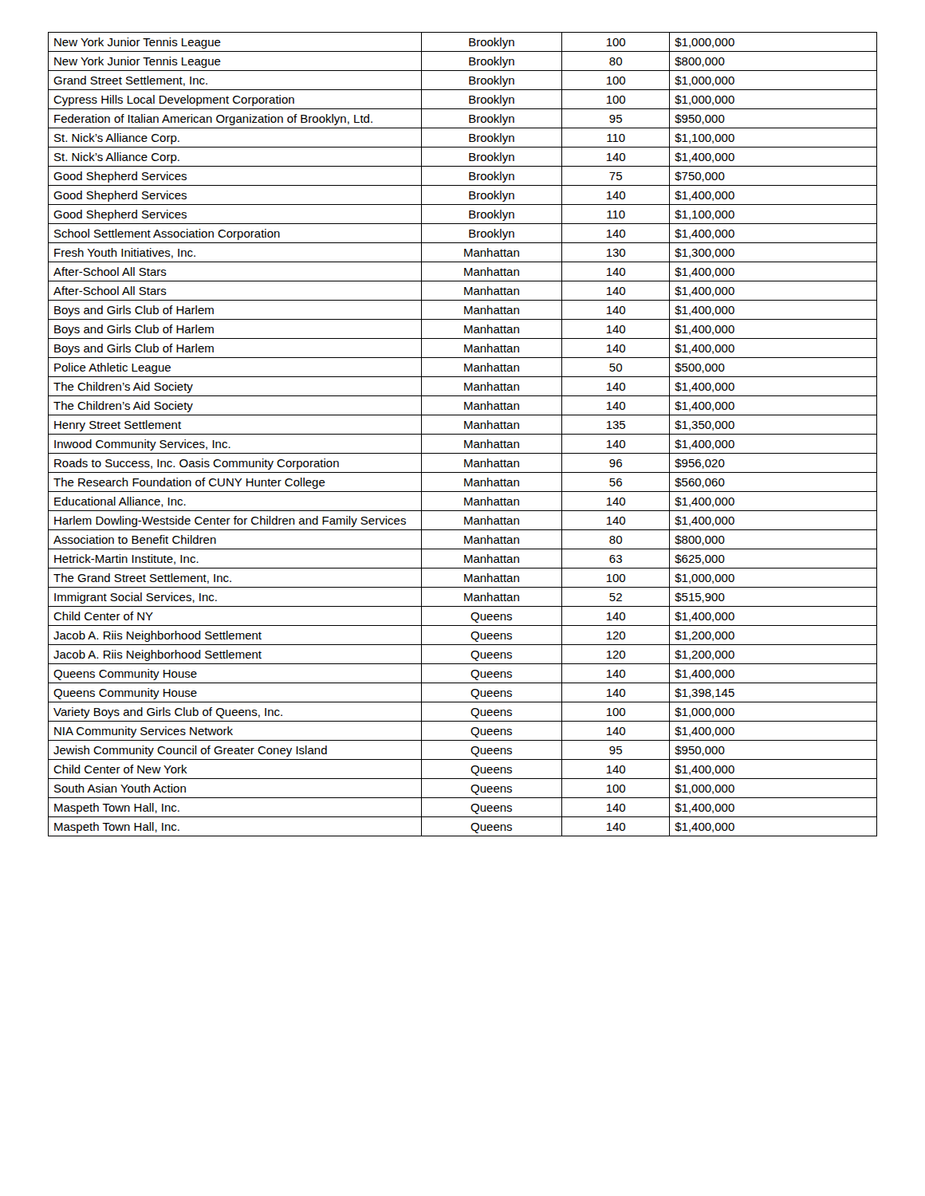| New York Junior Tennis League | Brooklyn | 100 | $1,000,000 |
| New York Junior Tennis League | Brooklyn | 80 | $800,000 |
| Grand Street Settlement, Inc. | Brooklyn | 100 | $1,000,000 |
| Cypress Hills Local Development Corporation | Brooklyn | 100 | $1,000,000 |
| Federation of Italian American Organization of Brooklyn, Ltd. | Brooklyn | 95 | $950,000 |
| St. Nick’s Alliance Corp. | Brooklyn | 110 | $1,100,000 |
| St. Nick’s Alliance Corp. | Brooklyn | 140 | $1,400,000 |
| Good Shepherd Services | Brooklyn | 75 | $750,000 |
| Good Shepherd Services | Brooklyn | 140 | $1,400,000 |
| Good Shepherd Services | Brooklyn | 110 | $1,100,000 |
| School Settlement Association Corporation | Brooklyn | 140 | $1,400,000 |
| Fresh Youth Initiatives, Inc. | Manhattan | 130 | $1,300,000 |
| After-School All Stars | Manhattan | 140 | $1,400,000 |
| After-School All Stars | Manhattan | 140 | $1,400,000 |
| Boys and Girls Club of Harlem | Manhattan | 140 | $1,400,000 |
| Boys and Girls Club of Harlem | Manhattan | 140 | $1,400,000 |
| Boys and Girls Club of Harlem | Manhattan | 140 | $1,400,000 |
| Police Athletic League | Manhattan | 50 | $500,000 |
| The Children’s Aid Society | Manhattan | 140 | $1,400,000 |
| The Children’s Aid Society | Manhattan | 140 | $1,400,000 |
| Henry Street Settlement | Manhattan | 135 | $1,350,000 |
| Inwood Community Services, Inc. | Manhattan | 140 | $1,400,000 |
| Roads to Success, Inc. Oasis Community Corporation | Manhattan | 96 | $956,020 |
| The Research Foundation of CUNY Hunter College | Manhattan | 56 | $560,060 |
| Educational Alliance, Inc. | Manhattan | 140 | $1,400,000 |
| Harlem Dowling-Westside Center for Children and Family Services | Manhattan | 140 | $1,400,000 |
| Association to Benefit Children | Manhattan | 80 | $800,000 |
| Hetrick-Martin Institute, Inc. | Manhattan | 63 | $625,000 |
| The Grand Street Settlement, Inc. | Manhattan | 100 | $1,000,000 |
| Immigrant Social Services, Inc. | Manhattan | 52 | $515,900 |
| Child Center of NY | Queens | 140 | $1,400,000 |
| Jacob A. Riis Neighborhood Settlement | Queens | 120 | $1,200,000 |
| Jacob A. Riis Neighborhood Settlement | Queens | 120 | $1,200,000 |
| Queens Community House | Queens | 140 | $1,400,000 |
| Queens Community House | Queens | 140 | $1,398,145 |
| Variety Boys and Girls Club of Queens, Inc. | Queens | 100 | $1,000,000 |
| NIA Community Services Network | Queens | 140 | $1,400,000 |
| Jewish Community Council of Greater Coney Island | Queens | 95 | $950,000 |
| Child Center of New York | Queens | 140 | $1,400,000 |
| South Asian Youth Action | Queens | 100 | $1,000,000 |
| Maspeth Town Hall, Inc. | Queens | 140 | $1,400,000 |
| Maspeth Town Hall, Inc. | Queens | 140 | $1,400,000 |